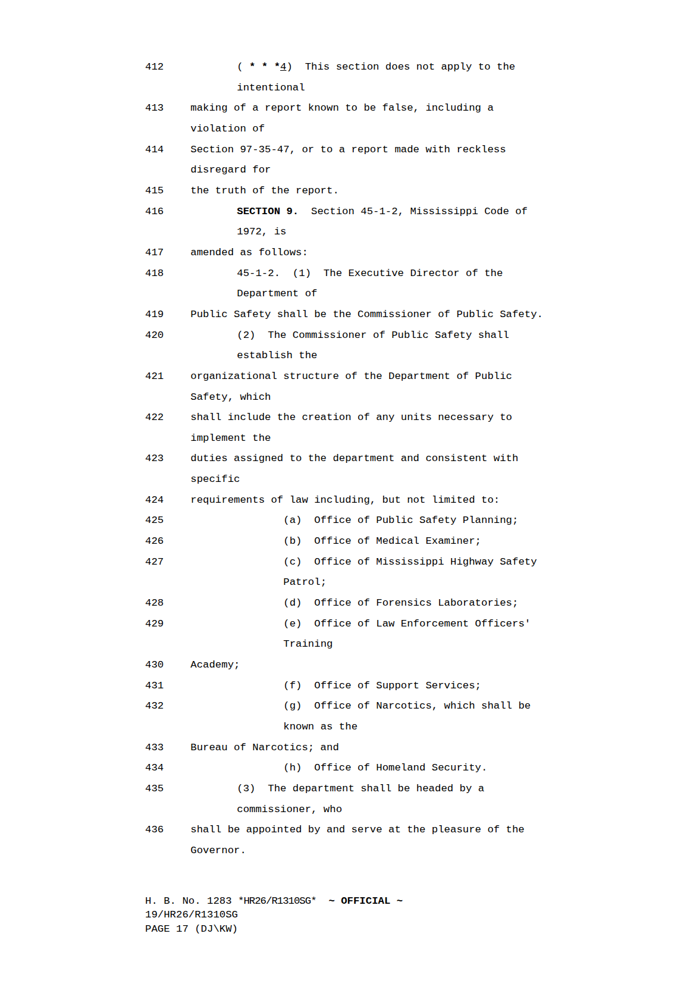412( * * *4) This section does not apply to the intentional
413 making of a report known to be false, including a violation of
414 Section 97-35-47, or to a report made with reckless disregard for
415 the truth of the report.
416 SECTION 9. Section 45-1-2, Mississippi Code of 1972, is
417 amended as follows:
41845-1-2. (1) The Executive Director of the Department of
419 Public Safety shall be the Commissioner of Public Safety.
420(2) The Commissioner of Public Safety shall establish the
421 organizational structure of the Department of Public Safety, which
422 shall include the creation of any units necessary to implement the
423 duties assigned to the department and consistent with specific
424 requirements of law including, but not limited to:
425(a) Office of Public Safety Planning;
426(b) Office of Medical Examiner;
427(c) Office of Mississippi Highway Safety Patrol;
428(d) Office of Forensics Laboratories;
429(e) Office of Law Enforcement Officers' Training
430 Academy;
431(f) Office of Support Services;
432(g) Office of Narcotics, which shall be known as the
433 Bureau of Narcotics; and
434(h) Office of Homeland Security.
435(3) The department shall be headed by a commissioner, who
436 shall be appointed by and serve at the pleasure of the Governor.
H. B. No. 1283 *HR26/R1310SG* ~ OFFICIAL ~
19/HR26/R1310SG
PAGE 17 (DJ\KW)